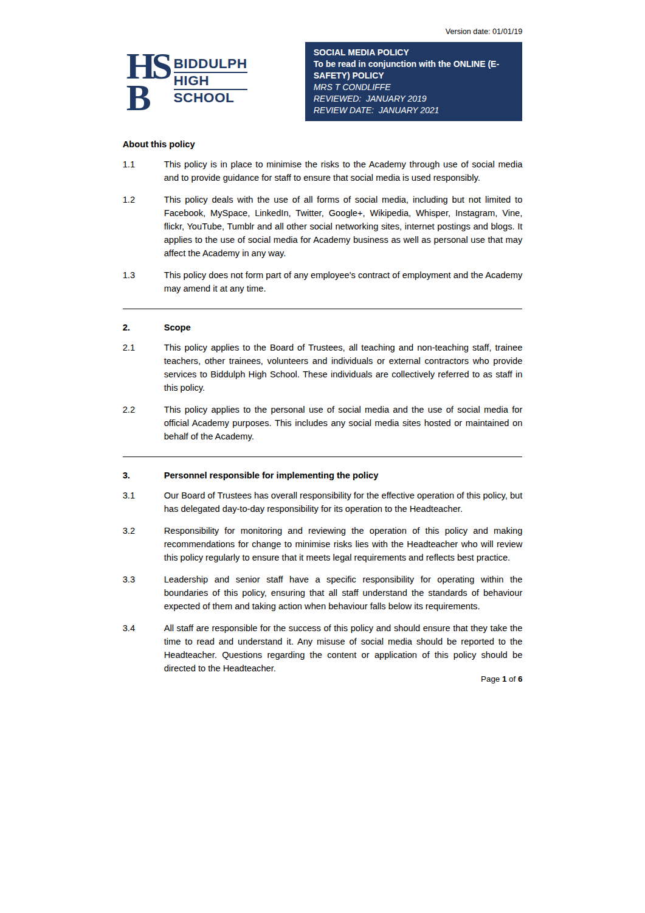Version date: 01/01/19
HS
B
BIDDULPH HIGH SCHOOL
SOCIAL MEDIA POLICY
To be read in conjunction with the ONLINE (E-SAFETY) POLICY
MRS T CONDLIFFE
REVIEWED: JANUARY 2019
REVIEW DATE: JANUARY 2021
About this policy
1.1
This policy is in place to minimise the risks to the Academy through use of social media and to provide guidance for staff to ensure that social media is used responsibly.
1.2
This policy deals with the use of all forms of social media, including but not limited to Facebook, MySpace, LinkedIn, Twitter, Google+, Wikipedia, Whisper, Instagram, Vine, flickr, YouTube, Tumblr and all other social networking sites, internet postings and blogs. It applies to the use of social media for Academy business as well as personal use that may affect the Academy in any way.
1.3
This policy does not form part of any employee's contract of employment and the Academy may amend it at any time.
2.
Scope
2.1
This policy applies to the Board of Trustees, all teaching and non-teaching staff, trainee teachers, other trainees, volunteers and individuals or external contractors who provide services to Biddulph High School. These individuals are collectively referred to as staff in this policy.
2.2
This policy applies to the personal use of social media and the use of social media for official Academy purposes. This includes any social media sites hosted or maintained on behalf of the Academy.
3.
Personnel responsible for implementing the policy
3.1
Our Board of Trustees has overall responsibility for the effective operation of this policy, but has delegated day-to-day responsibility for its operation to the Headteacher.
3.2
Responsibility for monitoring and reviewing the operation of this policy and making recommendations for change to minimise risks lies with the Headteacher who will review this policy regularly to ensure that it meets legal requirements and reflects best practice.
3.3
Leadership and senior staff have a specific responsibility for operating within the boundaries of this policy, ensuring that all staff understand the standards of behaviour expected of them and taking action when behaviour falls below its requirements.
3.4
All staff are responsible for the success of this policy and should ensure that they take the time to read and understand it. Any misuse of social media should be reported to the Headteacher. Questions regarding the content or application of this policy should be directed to the Headteacher.
Page 1 of 6